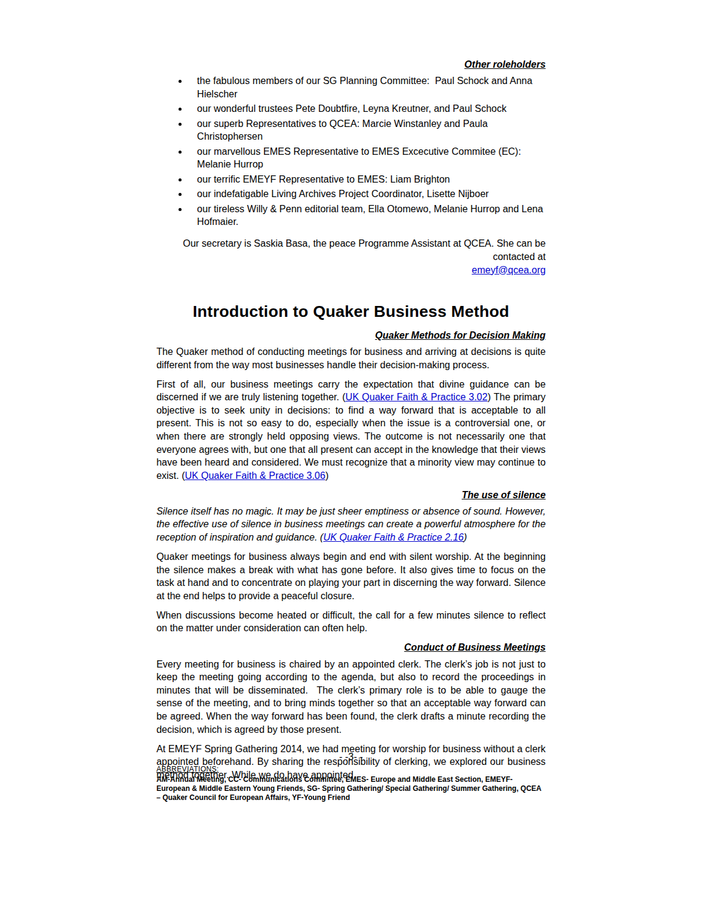Other roleholders
the fabulous members of our SG Planning Committee: Paul Schock and Anna Hielscher
our wonderful trustees Pete Doubtfire, Leyna Kreutner, and Paul Schock
our superb Representatives to QCEA: Marcie Winstanley and Paula Christophersen
our marvellous EMES Representative to EMES Excecutive Commitee (EC): Melanie Hurrop
our terrific EMEYF Representative to EMES: Liam Brighton
our indefatigable Living Archives Project Coordinator, Lisette Nijboer
our tireless Willy & Penn editorial team, Ella Otomewo, Melanie Hurrop and Lena Hofmaier.
Our secretary is Saskia Basa, the peace Programme Assistant at QCEA. She can be contacted at
emeyf@qcea.org
Introduction to Quaker Business Method
Quaker Methods for Decision Making
The Quaker method of conducting meetings for business and arriving at decisions is quite different from the way most businesses handle their decision-making process.
First of all, our business meetings carry the expectation that divine guidance can be discerned if we are truly listening together. (UK Quaker Faith & Practice 3.02) The primary objective is to seek unity in decisions: to find a way forward that is acceptable to all present. This is not so easy to do, especially when the issue is a controversial one, or when there are strongly held opposing views. The outcome is not necessarily one that everyone agrees with, but one that all present can accept in the knowledge that their views have been heard and considered. We must recognize that a minority view may continue to exist. (UK Quaker Faith & Practice 3.06)
The use of silence
Silence itself has no magic. It may be just sheer emptiness or absence of sound. However, the effective use of silence in business meetings can create a powerful atmosphere for the reception of inspiration and guidance. (UK Quaker Faith & Practice 2.16)
Quaker meetings for business always begin and end with silent worship. At the beginning the silence makes a break with what has gone before. It also gives time to focus on the task at hand and to concentrate on playing your part in discerning the way forward. Silence at the end helps to provide a peaceful closure.
When discussions become heated or difficult, the call for a few minutes silence to reflect on the matter under consideration can often help.
Conduct of Business Meetings
Every meeting for business is chaired by an appointed clerk. The clerk’s job is not just to keep the meeting going according to the agenda, but also to record the proceedings in minutes that will be disseminated. The clerk’s primary role is to be able to gauge the sense of the meeting, and to bring minds together so that an acceptable way forward can be agreed. When the way forward has been found, the clerk drafts a minute recording the decision, which is agreed by those present.
At EMEYF Spring Gathering 2014, we had meeting for worship for business without a clerk appointed beforehand. By sharing the responsibility of clerking, we explored our business method together. While we do have appointed
- -3- -
ABBREVIATIONS:
AM-Annual Meeting, CC- Communications Committee, EMES- Europe and Middle East Section, EMEYF- European & Middle Eastern Young Friends, SG- Spring Gathering/ Special Gathering/ Summer Gathering, QCEA – Quaker Council for European Affairs, YF-Young Friend